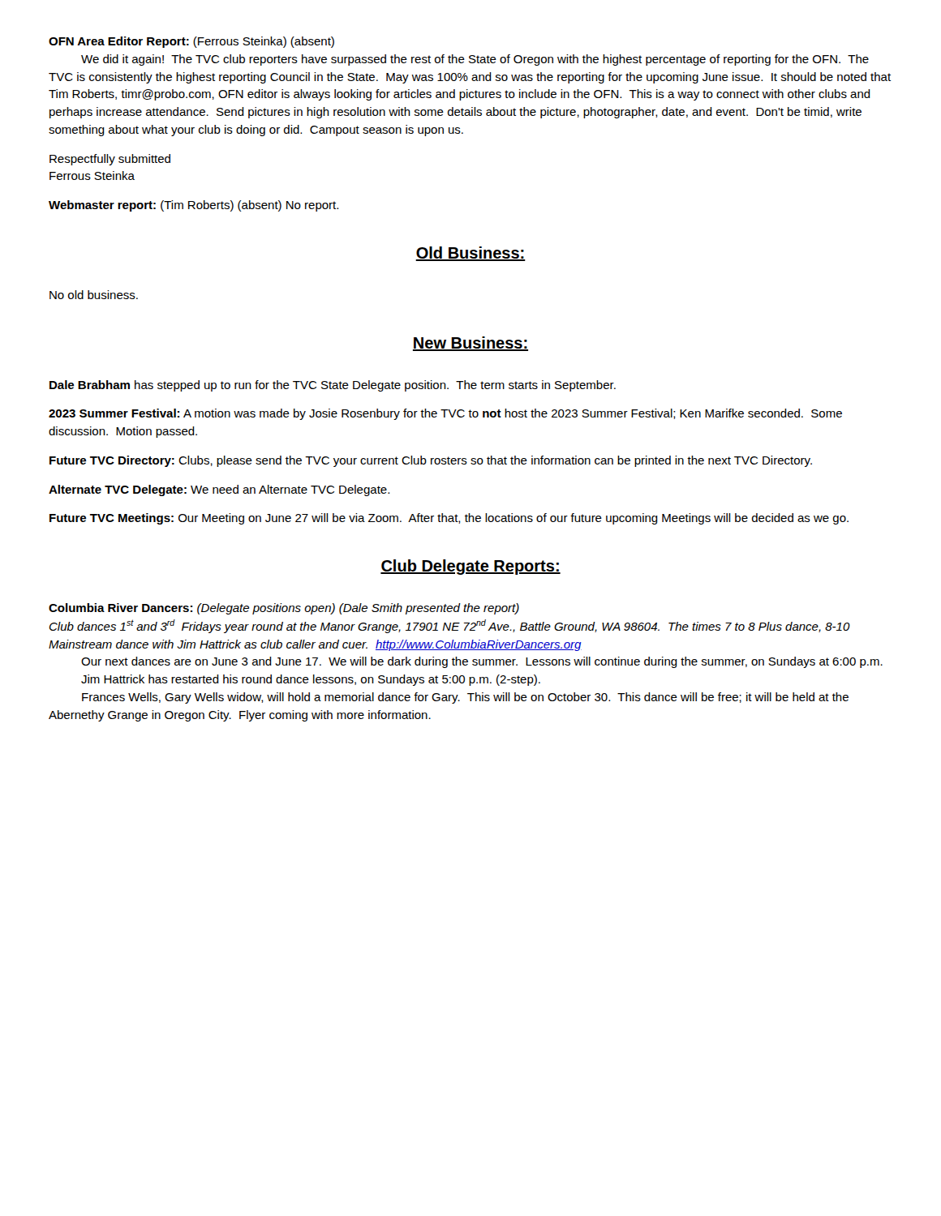OFN Area Editor Report: (Ferrous Steinka) (absent)
We did it again! The TVC club reporters have surpassed the rest of the State of Oregon with the highest percentage of reporting for the OFN. The TVC is consistently the highest reporting Council in the State. May was 100% and so was the reporting for the upcoming June issue. It should be noted that Tim Roberts, timr@probo.com, OFN editor is always looking for articles and pictures to include in the OFN. This is a way to connect with other clubs and perhaps increase attendance. Send pictures in high resolution with some details about the picture, photographer, date, and event. Don't be timid, write something about what your club is doing or did. Campout season is upon us.
Respectfully submitted
Ferrous Steinka
Webmaster report: (Tim Roberts) (absent) No report.
Old Business:
No old business.
New Business:
Dale Brabham has stepped up to run for the TVC State Delegate position. The term starts in September.
2023 Summer Festival: A motion was made by Josie Rosenbury for the TVC to not host the 2023 Summer Festival; Ken Marifke seconded. Some discussion. Motion passed.
Future TVC Directory: Clubs, please send the TVC your current Club rosters so that the information can be printed in the next TVC Directory.
Alternate TVC Delegate: We need an Alternate TVC Delegate.
Future TVC Meetings: Our Meeting on June 27 will be via Zoom. After that, the locations of our future upcoming Meetings will be decided as we go.
Club Delegate Reports:
Columbia River Dancers: (Delegate positions open) (Dale Smith presented the report)
Club dances 1st and 3rd Fridays year round at the Manor Grange, 17901 NE 72nd Ave., Battle Ground, WA 98604. The times 7 to 8 Plus dance, 8-10 Mainstream dance with Jim Hattrick as club caller and cuer. http://www.ColumbiaRiverDancers.org
Our next dances are on June 3 and June 17. We will be dark during the summer. Lessons will continue during the summer, on Sundays at 6:00 p.m.
Jim Hattrick has restarted his round dance lessons, on Sundays at 5:00 p.m. (2-step).
Frances Wells, Gary Wells widow, will hold a memorial dance for Gary. This will be on October 30. This dance will be free; it will be held at the Abernethy Grange in Oregon City. Flyer coming with more information.